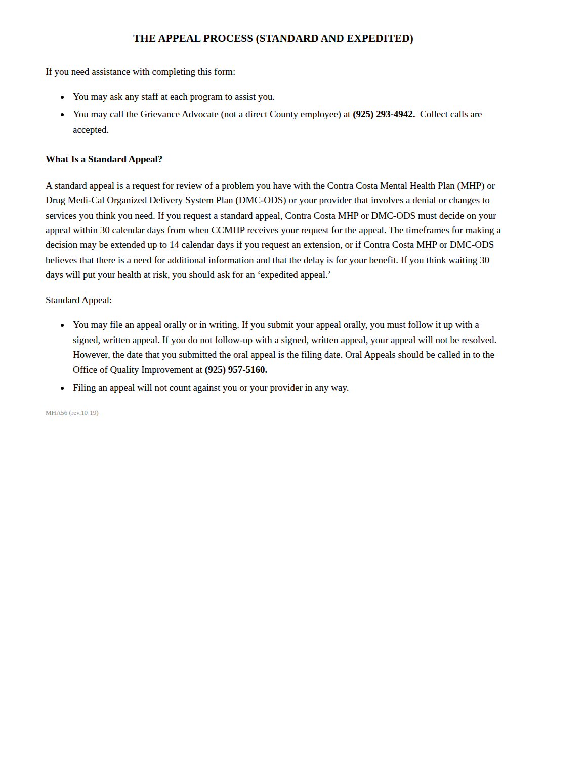THE APPEAL PROCESS (STANDARD AND EXPEDITED)
If you need assistance with completing this form:
You may ask any staff at each program to assist you.
You may call the Grievance Advocate (not a direct County employee) at (925) 293-4942. Collect calls are accepted.
What Is a Standard Appeal?
A standard appeal is a request for review of a problem you have with the Contra Costa Mental Health Plan (MHP) or Drug Medi-Cal Organized Delivery System Plan (DMC-ODS) or your provider that involves a denial or changes to services you think you need. If you request a standard appeal, Contra Costa MHP or DMC-ODS must decide on your appeal within 30 calendar days from when CCMHP receives your request for the appeal. The timeframes for making a decision may be extended up to 14 calendar days if you request an extension, or if Contra Costa MHP or DMC-ODS believes that there is a need for additional information and that the delay is for your benefit. If you think waiting 30 days will put your health at risk, you should ask for an ‘expedited appeal.’
Standard Appeal:
You may file an appeal orally or in writing. If you submit your appeal orally, you must follow it up with a signed, written appeal. If you do not follow-up with a signed, written appeal, your appeal will not be resolved. However, the date that you submitted the oral appeal is the filing date. Oral Appeals should be called in to the Office of Quality Improvement at (925) 957-5160.
Filing an appeal will not count against you or your provider in any way.
MHA56 (rev.10-19)